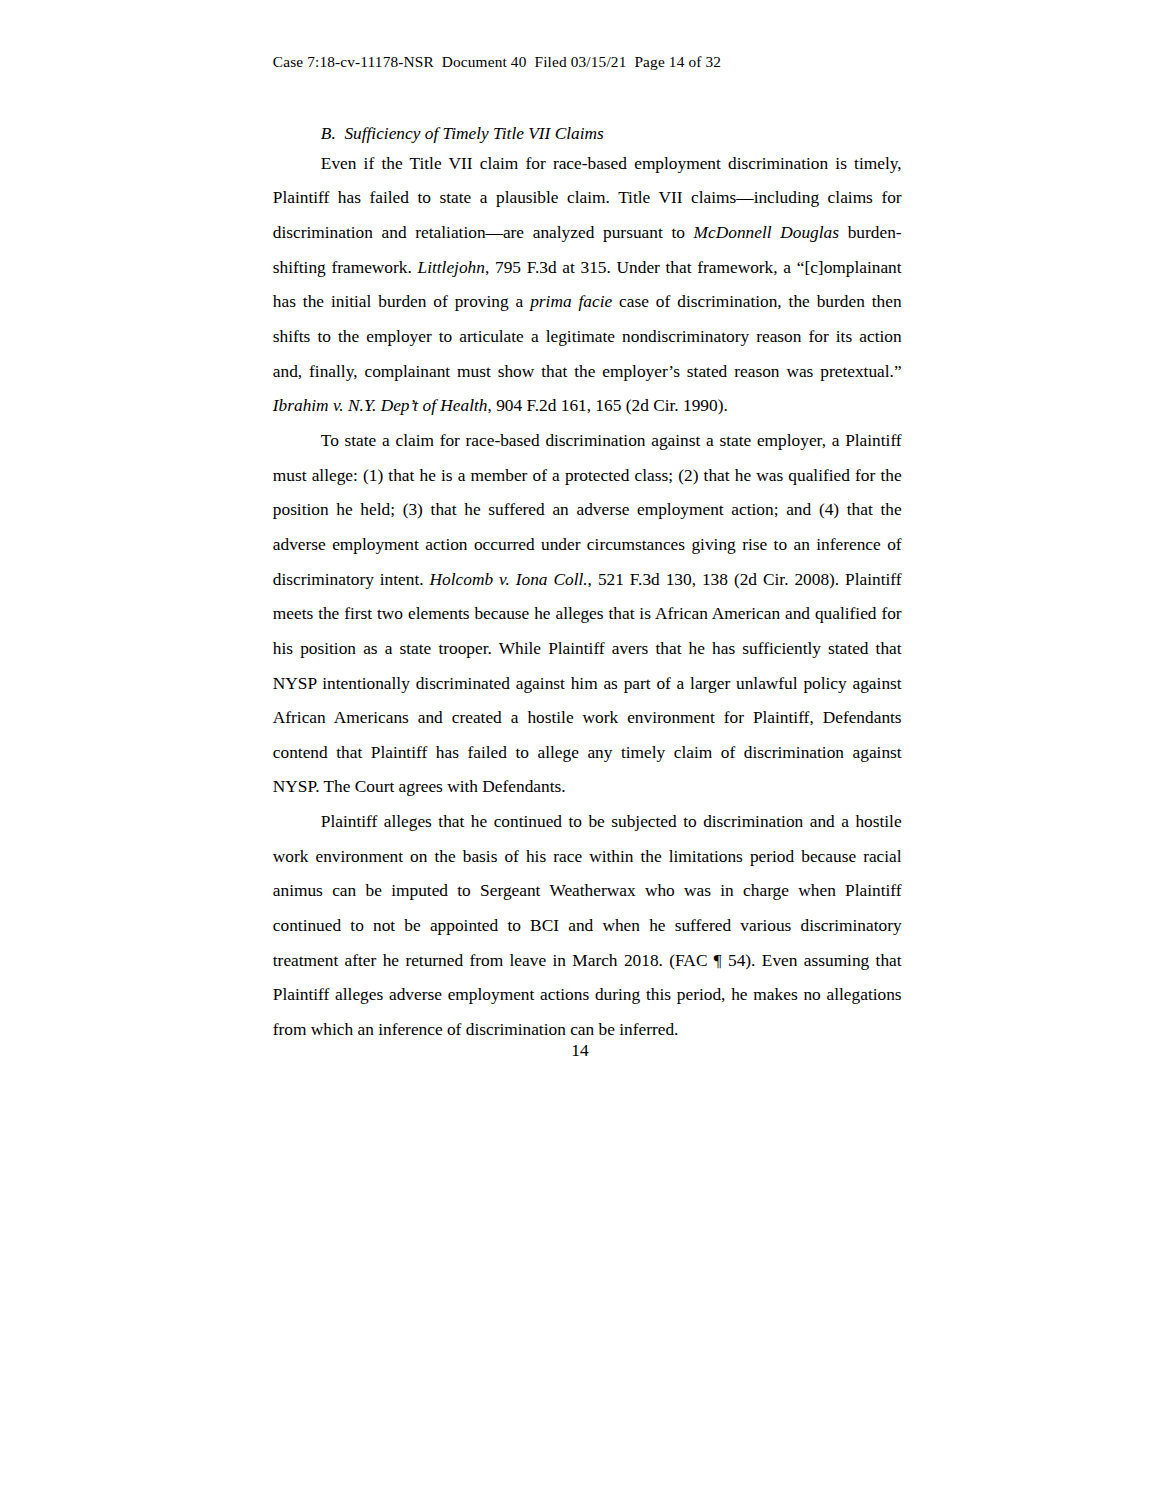Case 7:18-cv-11178-NSR Document 40 Filed 03/15/21 Page 14 of 32
B. Sufficiency of Timely Title VII Claims
Even if the Title VII claim for race-based employment discrimination is timely, Plaintiff has failed to state a plausible claim. Title VII claims—including claims for discrimination and retaliation—are analyzed pursuant to McDonnell Douglas burden-shifting framework. Littlejohn, 795 F.3d at 315. Under that framework, a “[c]omplainant has the initial burden of proving a prima facie case of discrimination, the burden then shifts to the employer to articulate a legitimate nondiscriminatory reason for its action and, finally, complainant must show that the employer’s stated reason was pretextual.” Ibrahim v. N.Y. Dep’t of Health, 904 F.2d 161, 165 (2d Cir. 1990).
To state a claim for race-based discrimination against a state employer, a Plaintiff must allege: (1) that he is a member of a protected class; (2) that he was qualified for the position he held; (3) that he suffered an adverse employment action; and (4) that the adverse employment action occurred under circumstances giving rise to an inference of discriminatory intent. Holcomb v. Iona Coll., 521 F.3d 130, 138 (2d Cir. 2008). Plaintiff meets the first two elements because he alleges that is African American and qualified for his position as a state trooper. While Plaintiff avers that he has sufficiently stated that NYSP intentionally discriminated against him as part of a larger unlawful policy against African Americans and created a hostile work environment for Plaintiff, Defendants contend that Plaintiff has failed to allege any timely claim of discrimination against NYSP. The Court agrees with Defendants.
Plaintiff alleges that he continued to be subjected to discrimination and a hostile work environment on the basis of his race within the limitations period because racial animus can be imputed to Sergeant Weatherwax who was in charge when Plaintiff continued to not be appointed to BCI and when he suffered various discriminatory treatment after he returned from leave in March 2018. (FAC ¶ 54). Even assuming that Plaintiff alleges adverse employment actions during this period, he makes no allegations from which an inference of discrimination can be inferred.
14